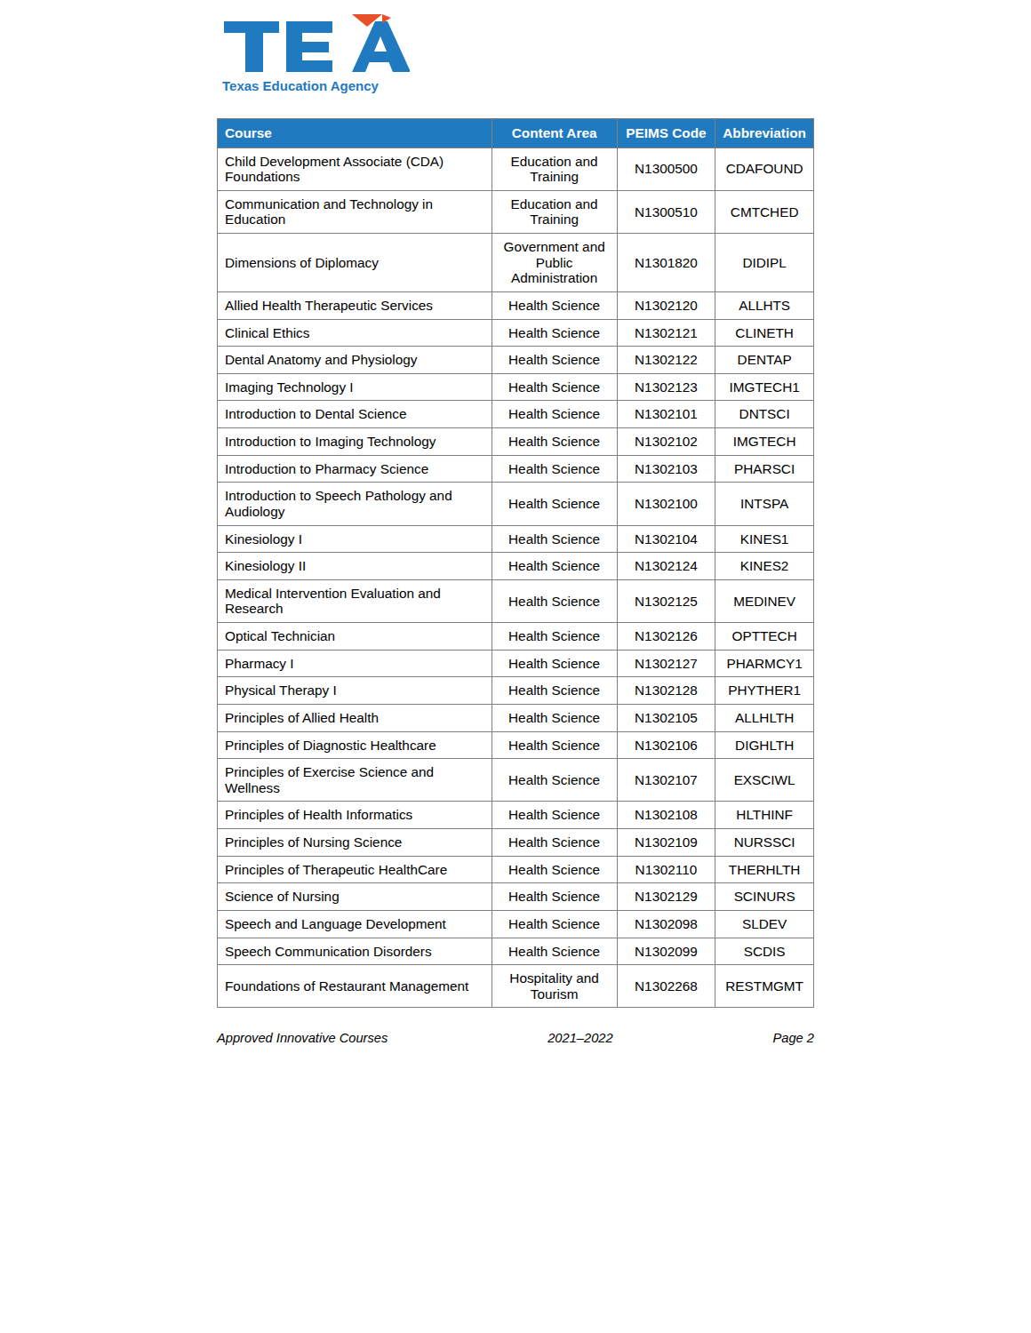Texas Education Agency
| Course | Content Area | PEIMS Code | Abbreviation |
| --- | --- | --- | --- |
| Child Development Associate (CDA) Foundations | Education and Training | N1300500 | CDAFOUND |
| Communication and Technology in Education | Education and Training | N1300510 | CMTCHED |
| Dimensions of Diplomacy | Government and Public Administration | N1301820 | DIDIPL |
| Allied Health Therapeutic Services | Health Science | N1302120 | ALLHTS |
| Clinical Ethics | Health Science | N1302121 | CLINETH |
| Dental Anatomy and Physiology | Health Science | N1302122 | DENTAP |
| Imaging Technology I | Health Science | N1302123 | IMGTECH1 |
| Introduction to Dental Science | Health Science | N1302101 | DNTSCI |
| Introduction to Imaging Technology | Health Science | N1302102 | IMGTECH |
| Introduction to Pharmacy Science | Health Science | N1302103 | PHARSCI |
| Introduction to Speech Pathology and Audiology | Health Science | N1302100 | INTSPA |
| Kinesiology I | Health Science | N1302104 | KINES1 |
| Kinesiology II | Health Science | N1302124 | KINES2 |
| Medical Intervention Evaluation and Research | Health Science | N1302125 | MEDINEV |
| Optical Technician | Health Science | N1302126 | OPTTECH |
| Pharmacy I | Health Science | N1302127 | PHARMCY1 |
| Physical Therapy I | Health Science | N1302128 | PHYTHER1 |
| Principles of Allied Health | Health Science | N1302105 | ALLHLTH |
| Principles of Diagnostic Healthcare | Health Science | N1302106 | DIGHLTH |
| Principles of Exercise Science and Wellness | Health Science | N1302107 | EXSCIWL |
| Principles of Health Informatics | Health Science | N1302108 | HLTHINF |
| Principles of Nursing Science | Health Science | N1302109 | NURSSCI |
| Principles of Therapeutic HealthCare | Health Science | N1302110 | THERHLTH |
| Science of Nursing | Health Science | N1302129 | SCINURS |
| Speech and Language Development | Health Science | N1302098 | SLDEV |
| Speech Communication Disorders | Health Science | N1302099 | SCDIS |
| Foundations of Restaurant Management | Hospitality and Tourism | N1302268 | RESTMGMT |
Approved Innovative Courses
2021–2022
Page 2